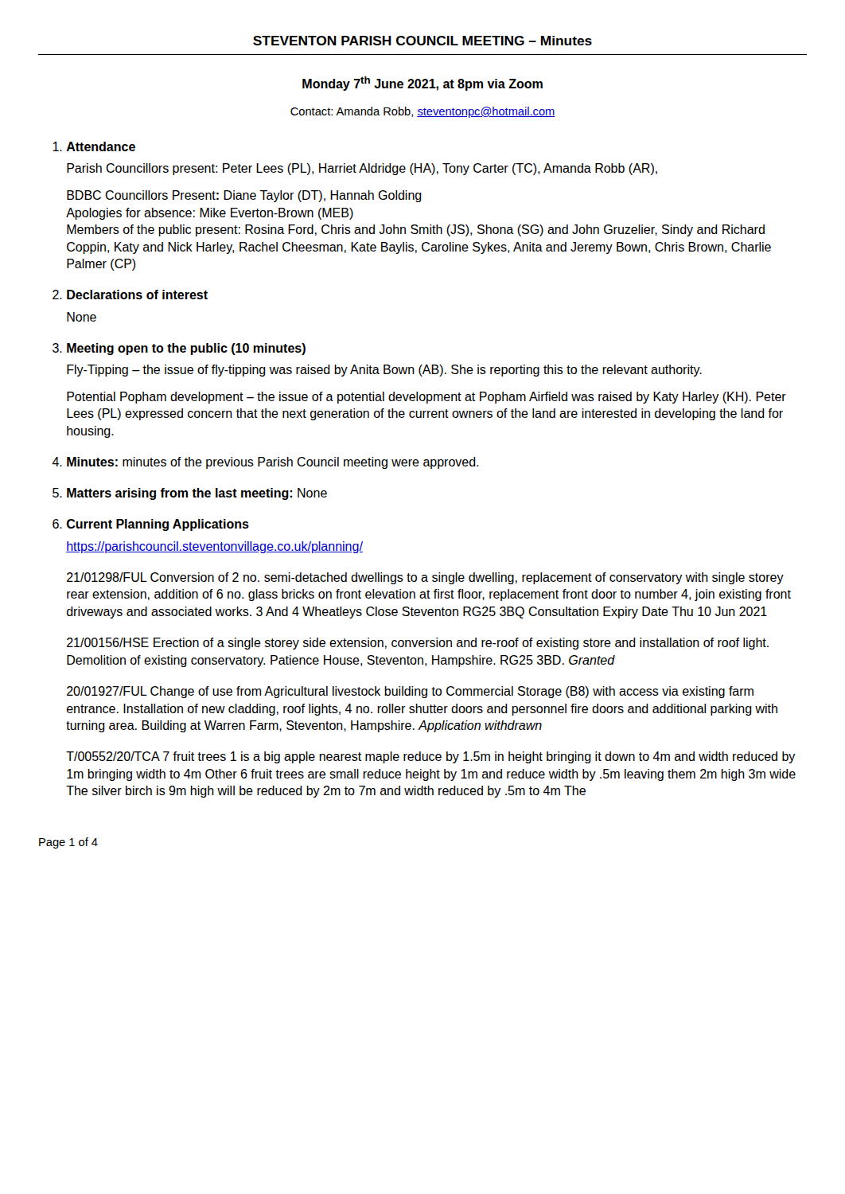STEVENTON PARISH COUNCIL MEETING – Minutes
Monday 7th June 2021, at 8pm via Zoom
Contact: Amanda Robb, steventonpc@hotmail.com
Attendance
Parish Councillors present: Peter Lees (PL), Harriet Aldridge (HA), Tony Carter (TC), Amanda Robb (AR),
BDBC Councillors Present: Diane Taylor (DT), Hannah Golding
Apologies for absence: Mike Everton-Brown (MEB)
Members of the public present: Rosina Ford, Chris and John Smith (JS), Shona (SG) and John Gruzelier, Sindy and Richard Coppin, Katy and Nick Harley, Rachel Cheesman, Kate Baylis, Caroline Sykes, Anita and Jeremy Bown, Chris Brown, Charlie Palmer (CP)
Declarations of interest
None
Meeting open to the public (10 minutes)
Fly-Tipping – the issue of fly-tipping was raised by Anita Bown (AB). She is reporting this to the relevant authority.
Potential Popham development – the issue of a potential development at Popham Airfield was raised by Katy Harley (KH). Peter Lees (PL) expressed concern that the next generation of the current owners of the land are interested in developing the land for housing.
Minutes: minutes of the previous Parish Council meeting were approved.
Matters arising from the last meeting: None
Current Planning Applications
https://parishcouncil.steventonvillage.co.uk/planning/
21/01298/FUL Conversion of 2 no. semi-detached dwellings to a single dwelling, replacement of conservatory with single storey rear extension, addition of 6 no. glass bricks on front elevation at first floor, replacement front door to number 4, join existing front driveways and associated works. 3 And 4 Wheatleys Close Steventon RG25 3BQ Consultation Expiry Date Thu 10 Jun 2021
21/00156/HSE Erection of a single storey side extension, conversion and re-roof of existing store and installation of roof light. Demolition of existing conservatory. Patience House, Steventon, Hampshire. RG25 3BD. Granted
20/01927/FUL Change of use from Agricultural livestock building to Commercial Storage (B8) with access via existing farm entrance. Installation of new cladding, roof lights, 4 no. roller shutter doors and personnel fire doors and additional parking with turning area. Building at Warren Farm, Steventon, Hampshire. Application withdrawn
T/00552/20/TCA 7 fruit trees 1 is a big apple nearest maple reduce by 1.5m in height bringing it down to 4m and width reduced by 1m bringing width to 4m Other 6 fruit trees are small reduce height by 1m and reduce width by .5m leaving them 2m high 3m wide The silver birch is 9m high will be reduced by 2m to 7m and width reduced by .5m to 4m The
Page 1 of 4